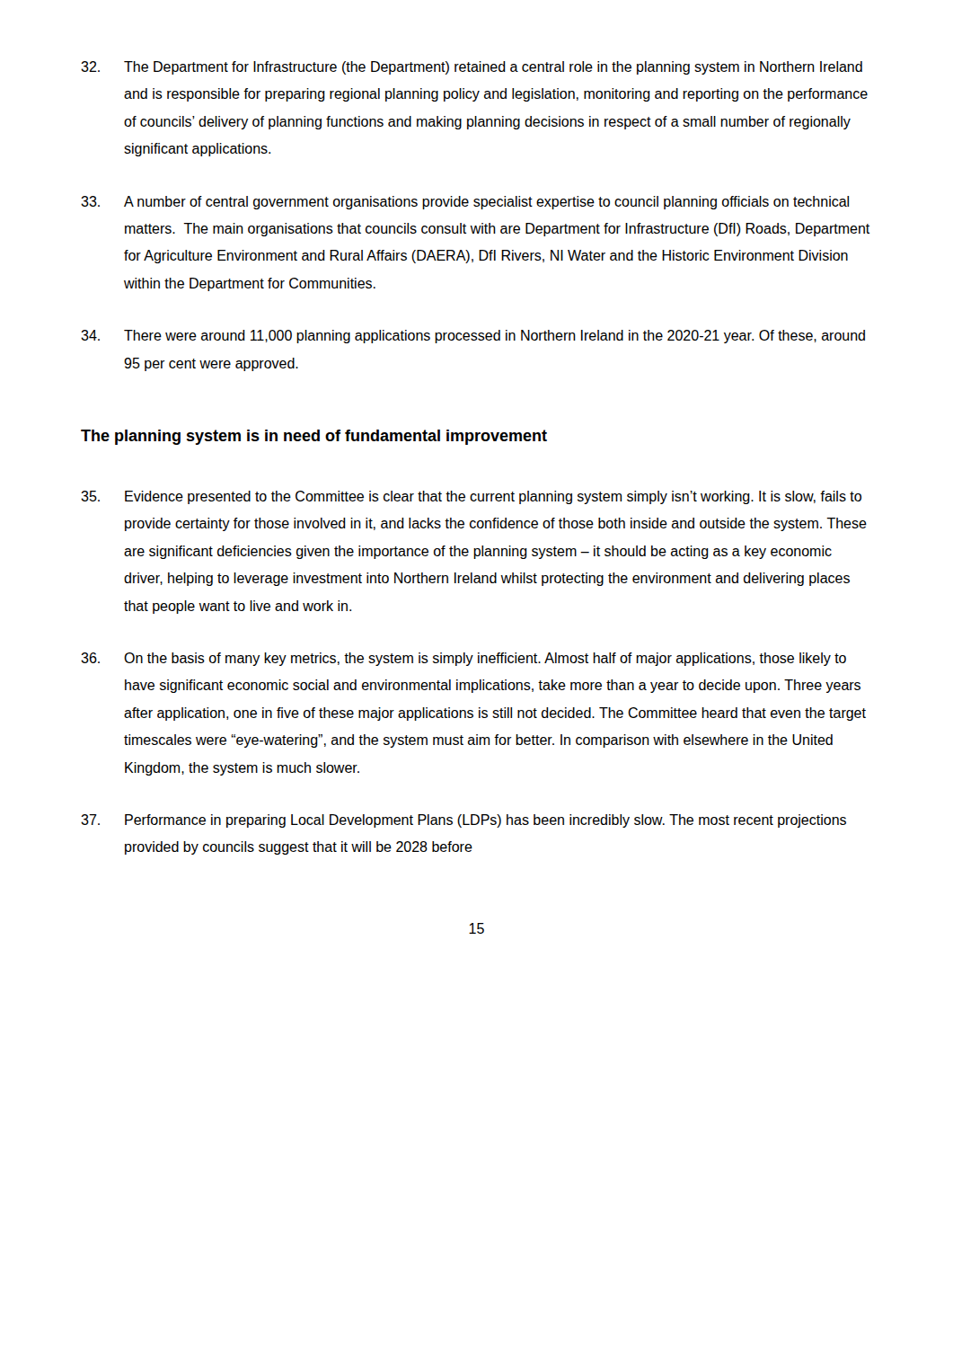32. The Department for Infrastructure (the Department) retained a central role in the planning system in Northern Ireland and is responsible for preparing regional planning policy and legislation, monitoring and reporting on the performance of councils’ delivery of planning functions and making planning decisions in respect of a small number of regionally significant applications.
33. A number of central government organisations provide specialist expertise to council planning officials on technical matters. The main organisations that councils consult with are Department for Infrastructure (DfI) Roads, Department for Agriculture Environment and Rural Affairs (DAERA), DfI Rivers, NI Water and the Historic Environment Division within the Department for Communities.
34. There were around 11,000 planning applications processed in Northern Ireland in the 2020-21 year. Of these, around 95 per cent were approved.
The planning system is in need of fundamental improvement
35. Evidence presented to the Committee is clear that the current planning system simply isn’t working. It is slow, fails to provide certainty for those involved in it, and lacks the confidence of those both inside and outside the system. These are significant deficiencies given the importance of the planning system – it should be acting as a key economic driver, helping to leverage investment into Northern Ireland whilst protecting the environment and delivering places that people want to live and work in.
36. On the basis of many key metrics, the system is simply inefficient. Almost half of major applications, those likely to have significant economic social and environmental implications, take more than a year to decide upon. Three years after application, one in five of these major applications is still not decided. The Committee heard that even the target timescales were “eye-watering”, and the system must aim for better. In comparison with elsewhere in the United Kingdom, the system is much slower.
37. Performance in preparing Local Development Plans (LDPs) has been incredibly slow. The most recent projections provided by councils suggest that it will be 2028 before
15